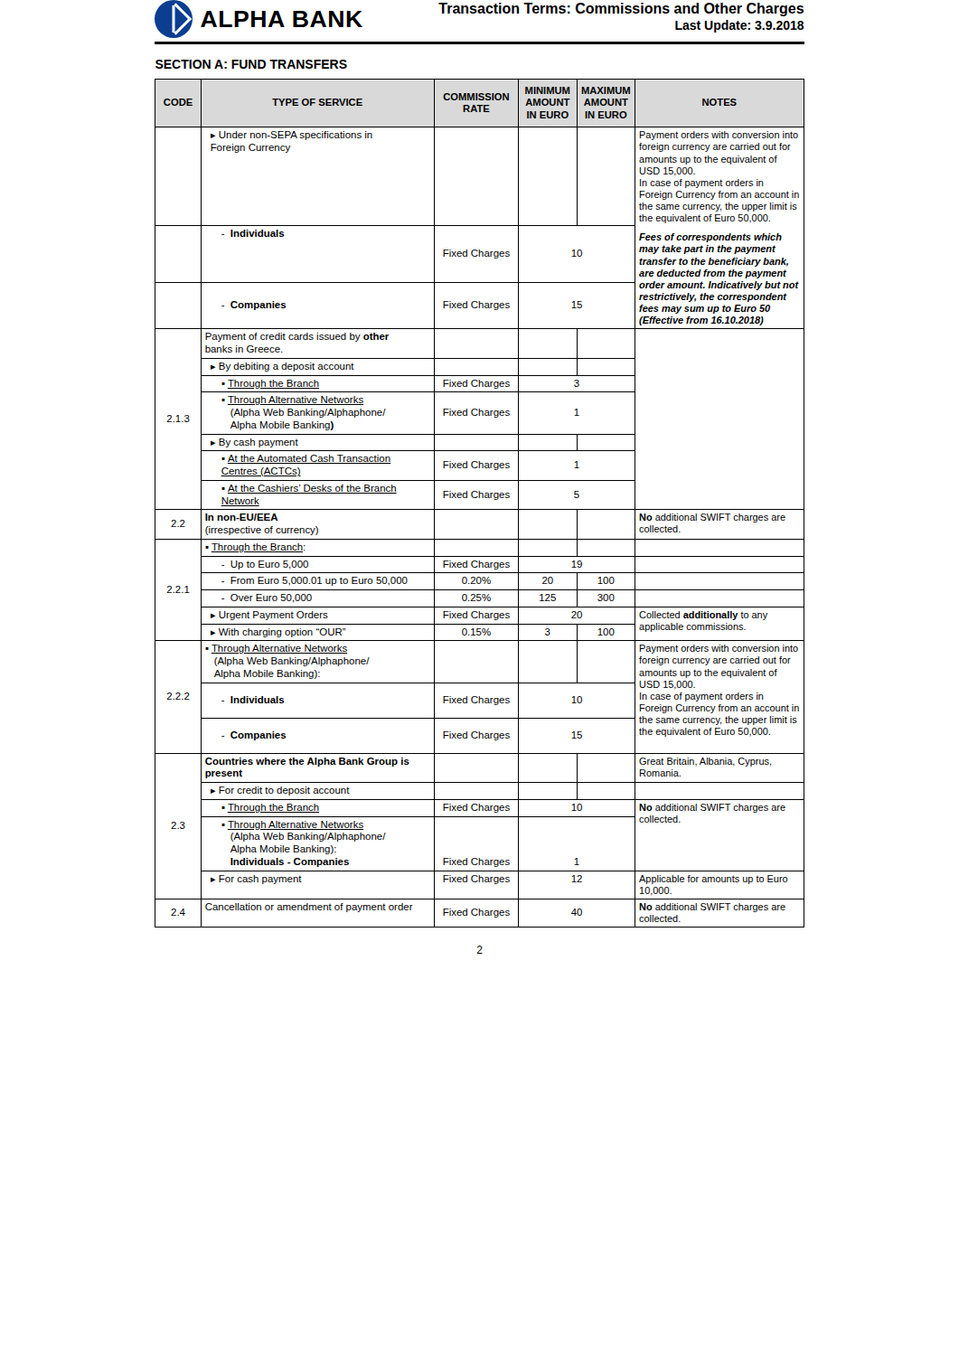ALPHA BANK
Transaction Terms: Commissions and Other Charges
Last Update: 3.9.2018
SECTION A: FUND TRANSFERS
| CODE | TYPE OF SERVICE | COMMISSION RATE | MINIMUM AMOUNT IN EURO | MAXIMUM AMOUNT IN EURO | NOTES |
| --- | --- | --- | --- | --- | --- |
| | Under non-SEPA specifications in Foreign Currency | | | | Payment orders with conversion into foreign currency are carried out for amounts up to the equivalent of USD 15,000. In case of payment orders in Foreign Currency from an account in the same currency, the upper limit is the equivalent of Euro 50,000. Fees of correspondents which may take part in the payment transfer to the beneficiary bank, are deducted from the payment order amount. Indicatively but not restrictively, the correspondent fees may sum up to Euro 50 (Effective from 16.10.2018) |
| | Individuals | Fixed Charges | 10 |
| | Companies | Fixed Charges | 15 |
| 2.1.3 | Payment of credit cards issued by other banks in Greece. | | | | |
| By debiting a deposit account | | | |
| Through the Branch | Fixed Charges | 3 |
| Through Alternative Networks (Alpha Web Banking/Alphaphone/ Alpha Mobile Banking ) | Fixed Charges | 1 |
| By cash payment | | | |
| At the Automated Cash Transaction Centres (ACTCs) | Fixed Charges | 1 |
| At the Cashiers’ Desks of the Branch Network | Fixed Charges | 5 |
| 2.2 | In non-EU/EEA (irrespective of currency) | | | | No additional SWIFT charges are collected. |
| 2.2.1 | Through the Branch : | | | | |
| Up to Euro 5,000 | Fixed Charges | 19 | |
| From Euro 5,000.01 up to Euro 50,000 | 0.20% | 20 | 100 | |
| Over Euro 50,000 | 0.25% | 125 | 300 | |
| Urgent Payment Orders | Fixed Charges | 20 | Collected additionally to any applicable commissions. |
| With charging option “OUR” | 0.15% | 3 | 100 |
| 2.2.2 | Through Alternative Networks (Alpha Web Banking/Alphaphone/ Alpha Mobile Banking): | | | | Payment orders with conversion into foreign currency are carried out for amounts up to the equivalent of USD 15,000. In case of payment orders in Foreign Currency from an account in the same currency, the upper limit is the equivalent of Euro 50,000. |
| Individuals | Fixed Charges | 10 |
| Companies | Fixed Charges | 15 |
| 2.3 | Countries where the Alpha Bank Group is present | | | | Great Britain, Albania, Cyprus, Romania. |
| For credit to deposit account | | | | |
| Through the Branch | Fixed Charges | 10 | No additional SWIFT charges are collected. |
| Through Alternative Networks (Alpha Web Banking/Alphaphone/ Alpha Mobile Banking): Individuals - Companies | Fixed Charges | 1 |
| For cash payment | Fixed Charges | 12 | Applicable for amounts up to Euro 10,000. |
| 2.4 | Cancellation or amendment of payment order | Fixed Charges | 40 | No additional SWIFT charges are collected. |
2